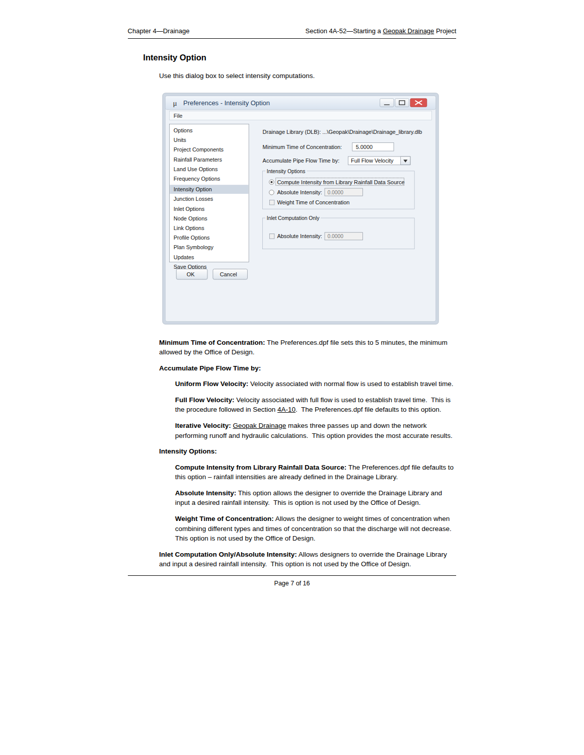Chapter 4—Drainage
Section 4A-52—Starting a Geopak Drainage Project
Intensity Option
Use this dialog box to select intensity computations.
Minimum Time of Concentration: The Preferences.dpf file sets this to 5 minutes, the minimum allowed by the Office of Design.
Accumulate Pipe Flow Time by:
Uniform Flow Velocity: Velocity associated with normal flow is used to establish travel time.
Full Flow Velocity: Velocity associated with full flow is used to establish travel time. This is the procedure followed in Section 4A-10. The Preferences.dpf file defaults to this option.
Iterative Velocity: Geopak Drainage makes three passes up and down the network performing runoff and hydraulic calculations. This option provides the most accurate results.
Intensity Options:
Compute Intensity from Library Rainfall Data Source: The Preferences.dpf file defaults to this option – rainfall intensities are already defined in the Drainage Library.
Absolute Intensity: This option allows the designer to override the Drainage Library and input a desired rainfall intensity. This is option is not used by the Office of Design.
Weight Time of Concentration: Allows the designer to weight times of concentration when combining different types and times of concentration so that the discharge will not decrease. This option is not used by the Office of Design.
Inlet Computation Only/Absolute Intensity: Allows designers to override the Drainage Library and input a desired rainfall intensity. This option is not used by the Office of Design.
Page 7 of 16